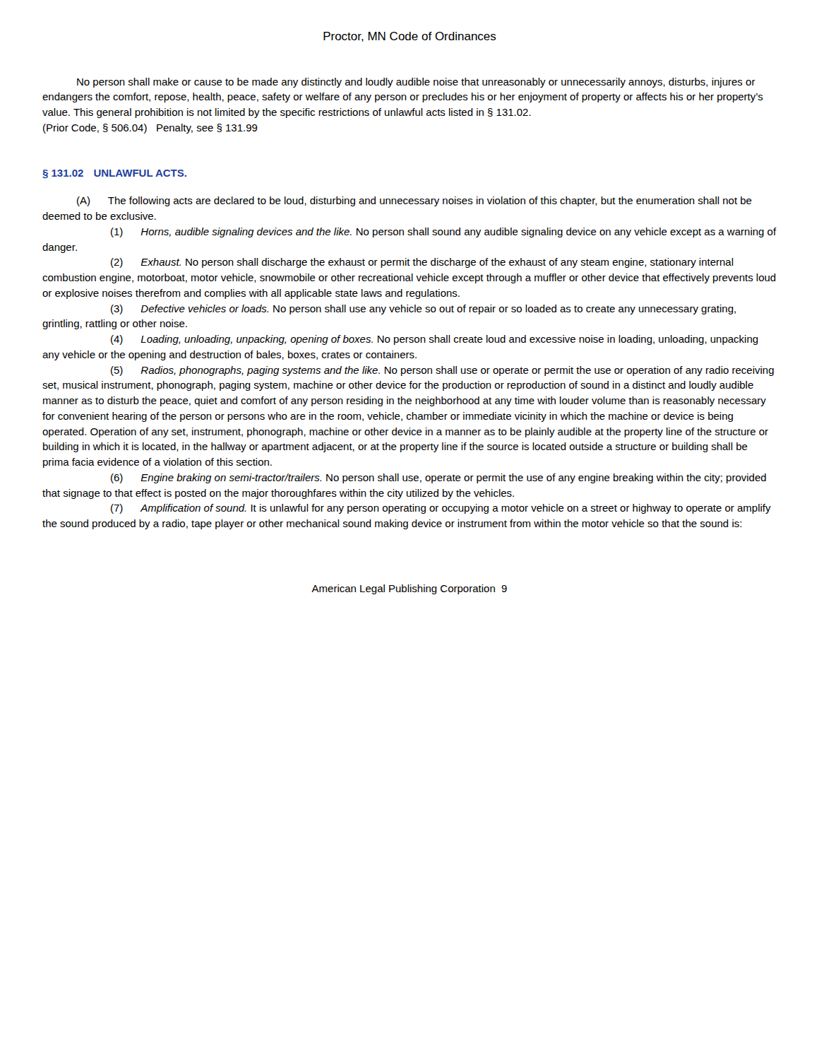Proctor, MN Code of Ordinances
No person shall make or cause to be made any distinctly and loudly audible noise that unreasonably or unnecessarily annoys, disturbs, injures or endangers the comfort, repose, health, peace, safety or welfare of any person or precludes his or her enjoyment of property or affects his or her property’s value. This general prohibition is not limited by the specific restrictions of unlawful acts listed in § 131.02.
(Prior Code, § 506.04) Penalty, see § 131.99
§ 131.02 UNLAWFUL ACTS.
(A) The following acts are declared to be loud, disturbing and unnecessary noises in violation of this chapter, but the enumeration shall not be deemed to be exclusive.
(1) Horns, audible signaling devices and the like. No person shall sound any audible signaling device on any vehicle except as a warning of danger.
(2) Exhaust. No person shall discharge the exhaust or permit the discharge of the exhaust of any steam engine, stationary internal combustion engine, motorboat, motor vehicle, snowmobile or other recreational vehicle except through a muffler or other device that effectively prevents loud or explosive noises therefrom and complies with all applicable state laws and regulations.
(3) Defective vehicles or loads. No person shall use any vehicle so out of repair or so loaded as to create any unnecessary grating, grintling, rattling or other noise.
(4) Loading, unloading, unpacking, opening of boxes. No person shall create loud and excessive noise in loading, unloading, unpacking any vehicle or the opening and destruction of bales, boxes, crates or containers.
(5) Radios, phonographs, paging systems and the like. No person shall use or operate or permit the use or operation of any radio receiving set, musical instrument, phonograph, paging system, machine or other device for the production or reproduction of sound in a distinct and loudly audible manner as to disturb the peace, quiet and comfort of any person residing in the neighborhood at any time with louder volume than is reasonably necessary for convenient hearing of the person or persons who are in the room, vehicle, chamber or immediate vicinity in which the machine or device is being operated. Operation of any set, instrument, phonograph, machine or other device in a manner as to be plainly audible at the property line of the structure or building in which it is located, in the hallway or apartment adjacent, or at the property line if the source is located outside a structure or building shall be prima facia evidence of a violation of this section.
(6) Engine braking on semi-tractor/trailers. No person shall use, operate or permit the use of any engine breaking within the city; provided that signage to that effect is posted on the major thoroughfares within the city utilized by the vehicles.
(7) Amplification of sound. It is unlawful for any person operating or occupying a motor vehicle on a street or highway to operate or amplify the sound produced by a radio, tape player or other mechanical sound making device or instrument from within the motor vehicle so that the sound is:
American Legal Publishing Corporation 9